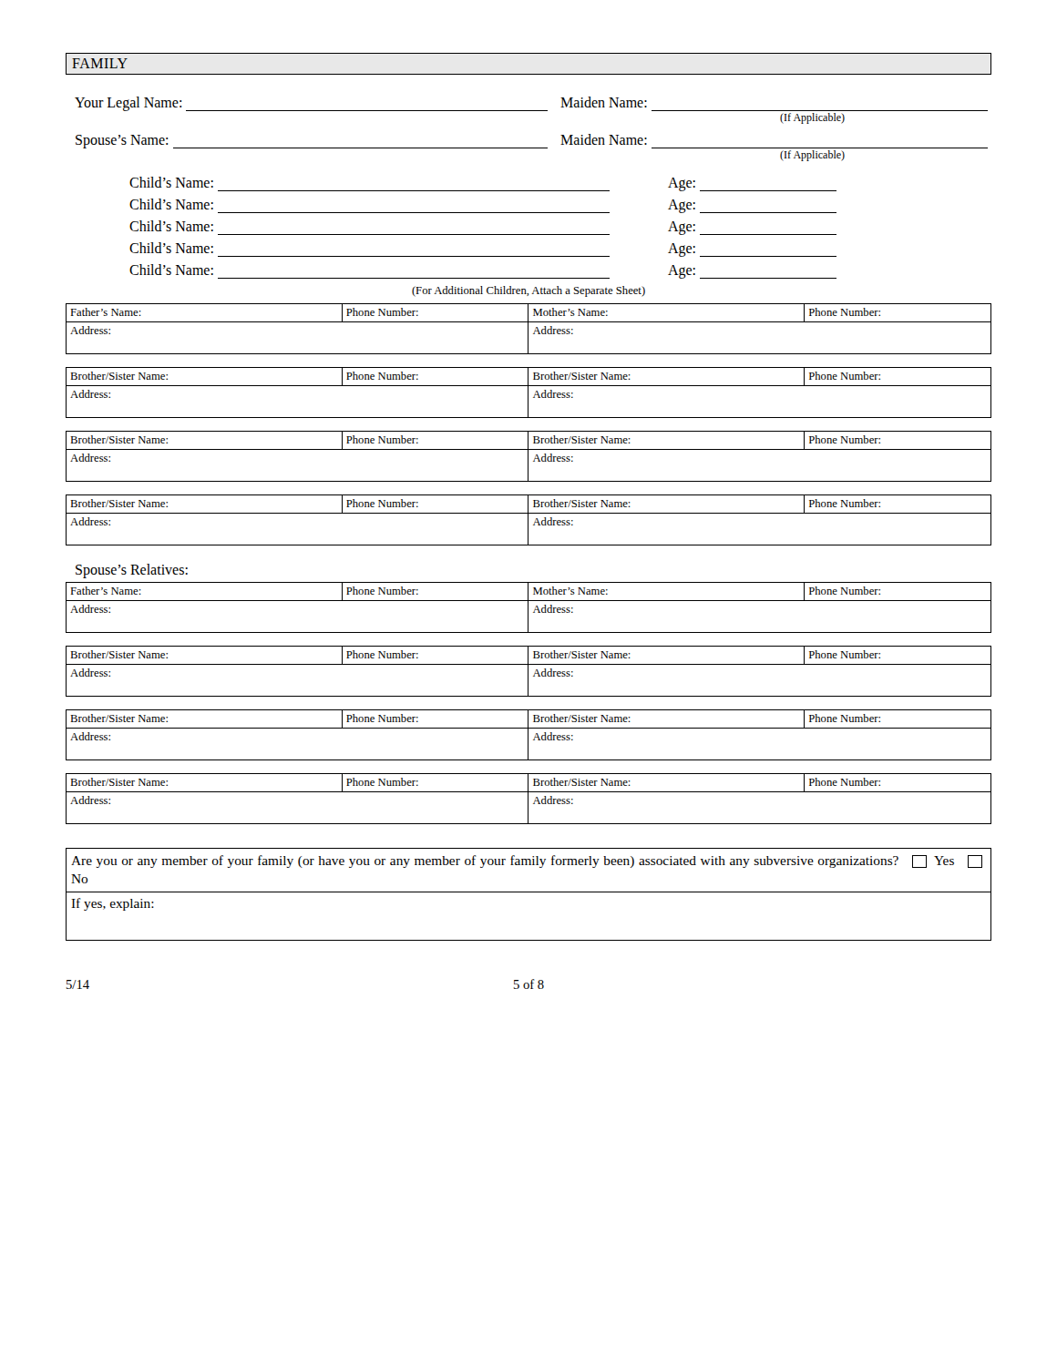FAMILY
Your Legal Name:
Maiden Name:
(If Applicable)
Spouse’s Name:
Maiden Name:
(If Applicable)
Child’s Name: Age:
Child’s Name: Age:
Child’s Name: Age:
Child’s Name: Age:
Child’s Name: Age:
(For Additional Children, Attach a Separate Sheet)
| Father’s Name: | Phone Number: | Mother’s Name: | Phone Number: |
| Address: | Address: |
| Brother/Sister Name: | Phone Number: | Brother/Sister Name: | Phone Number: |
| Address: | Address: |
| Brother/Sister Name: | Phone Number: | Brother/Sister Name: | Phone Number: |
| Address: | Address: |
| Brother/Sister Name: | Phone Number: | Brother/Sister Name: | Phone Number: |
| Address: | Address: |
Spouse’s Relatives:
| Father’s Name: | Phone Number: | Mother’s Name: | Phone Number: |
| Address: | Address: |
| Brother/Sister Name: | Phone Number: | Brother/Sister Name: | Phone Number: |
| Address: | Address: |
| Brother/Sister Name: | Phone Number: | Brother/Sister Name: | Phone Number: |
| Address: | Address: |
| Brother/Sister Name: | Phone Number: | Brother/Sister Name: | Phone Number: |
| Address: | Address: |
| Are you or any member of your family (or have you or any member of your family formerly been) associated with any subversive organizations? Yes No |
| If yes, explain: |
5/14
5 of 8